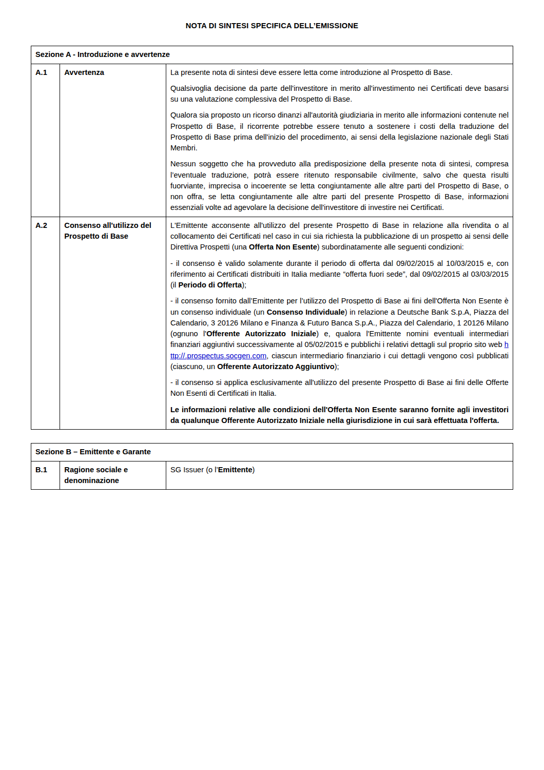NOTA DI SINTESI SPECIFICA DELL’EMISSIONE
| Sezione A - Introduzione e avvertenze |
| A.1 | Avvertenza | La presente nota di sintesi deve essere letta come introduzione al Prospetto di Base. Qualsivoglia decisione da parte dell'investitore in merito all'investimento nei Certificati deve basarsi su una valutazione complessiva del Prospetto di Base. Qualora sia proposto un ricorso dinanzi all'autorità giudiziaria in merito alle informazioni contenute nel Prospetto di Base, il ricorrente potrebbe essere tenuto a sostenere i costi della traduzione del Prospetto di Base prima dell'inizio del procedimento, ai sensi della legislazione nazionale degli Stati Membri. Nessun soggetto che ha provveduto alla predisposizione della presente nota di sintesi, compresa l’eventuale traduzione, potrà essere ritenuto responsabile civilmente, salvo che questa risulti fuorviante, imprecisa o incoerente se letta congiuntamente alle altre parti del Prospetto di Base, o non offra, se letta congiuntamente alle altre parti del presente Prospetto di Base, informazioni essenziali volte ad agevolare la decisione dell'investitore di investire nei Certificati. |
| A.2 | Consenso all'utilizzo del Prospetto di Base | L'Emittente acconsente all'utilizzo del presente Prospetto di Base in relazione alla rivendita o al collocamento dei Certificati nel caso in cui sia richiesta la pubblicazione di un prospetto ai sensi delle Direttiva Prospetti (una Offerta Non Esente ) subordinatamente alle seguenti condizioni: - il consenso è valido solamente durante il periodo di offerta dal 09/02/2015 al 10/03/2015 e, con riferimento ai Certificati distribuiti in Italia mediante “offerta fuori sede”, dal 09/02/2015 al 03/03/2015 (il Periodo di Offerta ); - il consenso fornito dall’Emittente per l’utilizzo del Prospetto di Base ai fini dell'Offerta Non Esente è un consenso individuale (un Consenso Individuale ) in relazione a Deutsche Bank S.p.A, Piazza del Calendario, 3 20126 Milano e Finanza & Futuro Banca S.p.A., Piazza del Calendario, 1 20126 Milano (ognuno l' Offerente Autorizzato Iniziale ) e, qualora l'Emittente nomini eventuali intermediari finanziari aggiuntivi successivamente al 05/02/2015 e pubblichi i relativi dettagli sul proprio sito web http://.prospectus.socgen.com , ciascun intermediario finanziario i cui dettagli vengono così pubblicati (ciascuno, un Offerente Autorizzato Aggiuntivo ); - il consenso si applica esclusivamente all'utilizzo del presente Prospetto di Base ai fini delle Offerte Non Esenti di Certificati in Italia. Le informazioni relative alle condizioni dell'Offerta Non Esente saranno fornite agli investitori da qualunque Offerente Autorizzato Iniziale nella giurisdizione in cui sarà effettuata l'offerta. |
| Sezione B – Emittente e Garante |
| B.1 | Ragione sociale e denominazione | SG Issuer (o l’ Emittente ) |